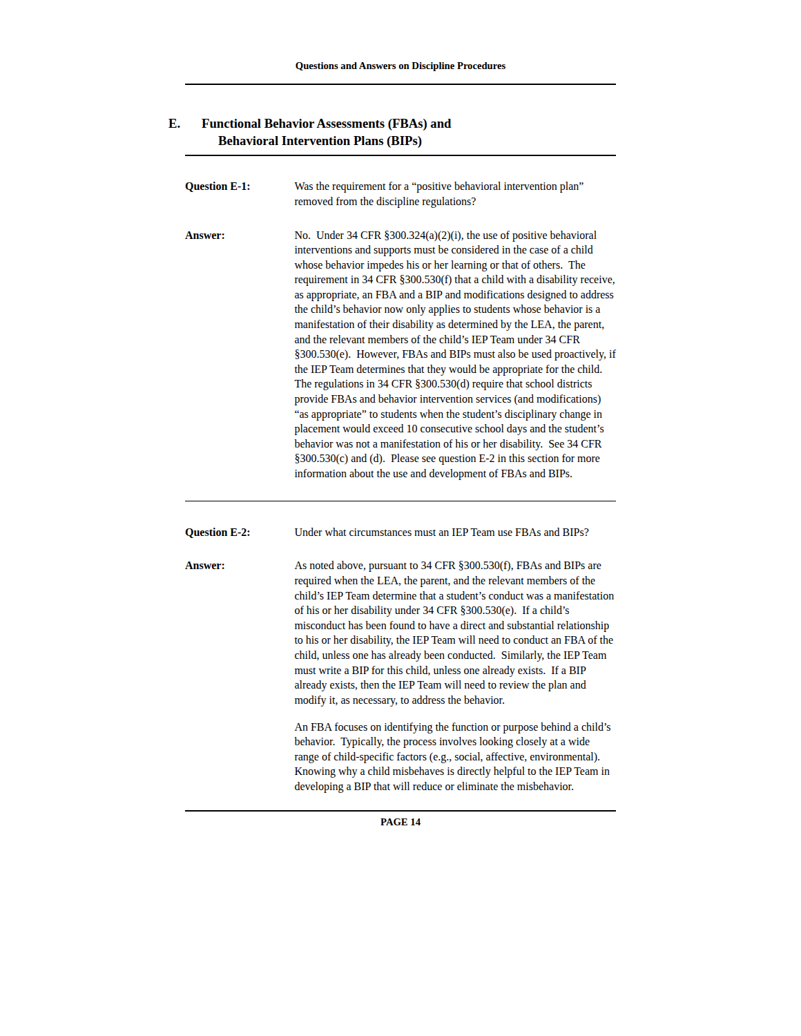Questions and Answers on Discipline Procedures
E. Functional Behavior Assessments (FBAs) and
Behavioral Intervention Plans (BIPs)
Question E-1:
Was the requirement for a “positive behavioral intervention plan” removed from the discipline regulations?
Answer:
No. Under 34 CFR §300.324(a)(2)(i), the use of positive behavioral interventions and supports must be considered in the case of a child whose behavior impedes his or her learning or that of others. The requirement in 34 CFR §300.530(f) that a child with a disability receive, as appropriate, an FBA and a BIP and modifications designed to address the child’s behavior now only applies to students whose behavior is a manifestation of their disability as determined by the LEA, the parent, and the relevant members of the child’s IEP Team under 34 CFR §300.530(e). However, FBAs and BIPs must also be used proactively, if the IEP Team determines that they would be appropriate for the child. The regulations in 34 CFR §300.530(d) require that school districts provide FBAs and behavior intervention services (and modifications) “as appropriate” to students when the student’s disciplinary change in placement would exceed 10 consecutive school days and the student’s behavior was not a manifestation of his or her disability. See 34 CFR §300.530(c) and (d). Please see question E-2 in this section for more information about the use and development of FBAs and BIPs.
Question E-2:
Under what circumstances must an IEP Team use FBAs and BIPs?
Answer:
As noted above, pursuant to 34 CFR §300.530(f), FBAs and BIPs are required when the LEA, the parent, and the relevant members of the child’s IEP Team determine that a student’s conduct was a manifestation of his or her disability under 34 CFR §300.530(e). If a child’s misconduct has been found to have a direct and substantial relationship to his or her disability, the IEP Team will need to conduct an FBA of the child, unless one has already been conducted. Similarly, the IEP Team must write a BIP for this child, unless one already exists. If a BIP already exists, then the IEP Team will need to review the plan and modify it, as necessary, to address the behavior.
An FBA focuses on identifying the function or purpose behind a child’s behavior. Typically, the process involves looking closely at a wide range of child-specific factors (e.g., social, affective, environmental). Knowing why a child misbehaves is directly helpful to the IEP Team in developing a BIP that will reduce or eliminate the misbehavior.
PAGE 14